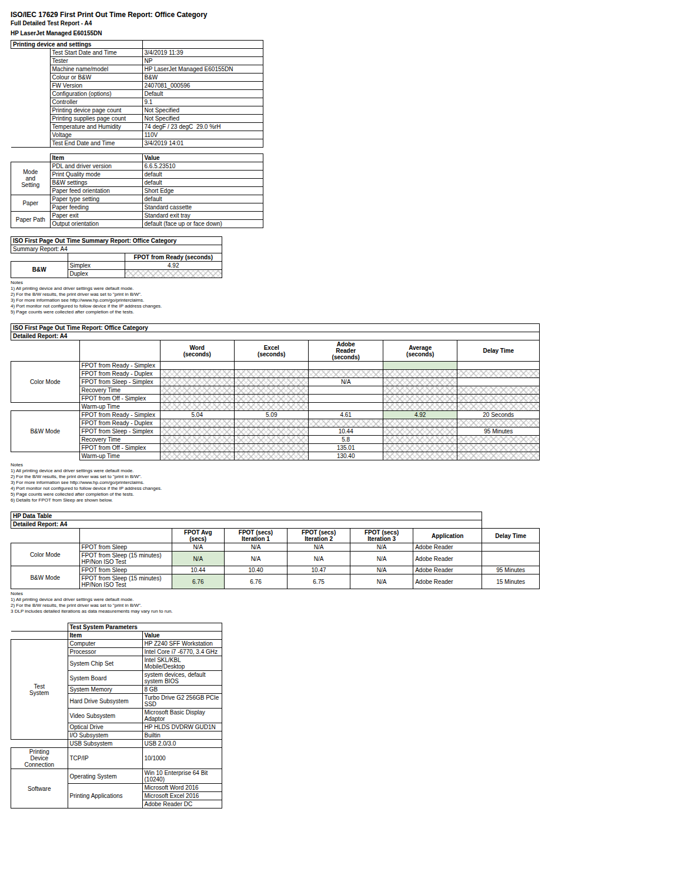ISO/IEC 17629 First Print Out Time Report: Office Category
Full Detailed Test Report - A4
HP LaserJet Managed E60155DN
| Printing device and settings | |
| | Test Start Date and Time | 3/4/2019 11:39 |
| | Tester | NP |
| | Machine name/model | HP LaserJet Managed E60155DN |
| | Colour or B&W | B&W |
| | FW Version | 2407081_000596 |
| | Configuration (options) | Default |
| | Controller | 9.1 |
| | Printing device page count | Not Specified |
| | Printing supplies page count | Not Specified |
| | Temperature and Humidity | 74 degF / 23 degC 29.0 %rH |
| | Voltage | 110V |
| | Test End Date and Time | 3/4/2019 14:01 |
| | Item | Value |
| Mode and Setting | PDL and driver version | 6.6.5.23510 |
| Print Quality mode | default |
| B&W settings | default |
| Paper feed orientation | Short Edge |
| Paper | Paper type setting | default |
| Paper feeding | Standard cassette |
| Paper Path | Paper exit | Standard exit tray |
| Output orientation | default (face up or face down) |
| ISO First Page Out Time Summary Report: Office Category |
| Summary Report: A4 |
| | | FPOT from Ready (seconds) |
| B&W | Simplex | 4.92 |
| Duplex | |
Notes
1) All printing device and driver settings were default mode.
2) For the B/W results, the print driver was set to "print in B/W".
3) For more information see http://www.hp.com/go/printerclaims.
4) Port monitor not configured to follow device if the IP address changes.
5) Page counts were collected after completion of the tests.
| ISO First Page Out Time Report: Office Category |
| Detailed Report: A4 |
| | | Word (seconds) | Excel (seconds) | Adobe Reader (seconds) | Average (seconds) | Delay Time |
| Color Mode | FPOT from Ready - Simplex | | | | | |
| FPOT from Ready - Duplex | | | | | |
| FPOT from Sleep - Simplex | | | N/A | | |
| Recovery Time | | | | | |
| FPOT from Off - Simplex | | | | | |
| | Warm-up Time | | | | | |
| B&W Mode | FPOT from Ready - Simplex | 5.04 | 5.09 | 4.61 | 4.92 | 20 Seconds |
| FPOT from Ready - Duplex | | | | | |
| FPOT from Sleep - Simplex | | | 10.44 | | 95 Minutes |
| Recovery Time | | | 5.8 | | |
| FPOT from Off - Simplex | | | 135.01 | | |
| | Warm-up Time | | | 130.40 | | |
Notes
1) All printing device and driver settings were default mode.
2) For the B/W results, the print driver was set to "print in B/W".
3) For more information see http://www.hp.com/go/printerclaims.
4) Port monitor not configured to follow device if the IP address changes.
5) Page counts were collected after completion of the tests.
6) Details for FPOT from Sleep are shown below.
| HP Data Table |
| Detailed Report: A4 |
| | | FPOT Avg (secs) | FPOT (secs) Iteration 1 | FPOT (secs) Iteration 2 | FPOT (secs) Iteration 3 | Application | Delay Time |
| Color Mode | FPOT from Sleep | N/A | N/A | N/A | N/A | Adobe Reader | |
| FPOT from Sleep (15 minutes) HP/Non ISO Test | N/A | N/A | N/A | N/A | Adobe Reader | |
| B&W Mode | FPOT from Sleep | 10.44 | 10.40 | 10.47 | N/A | Adobe Reader | 95 Minutes |
| FPOT from Sleep (15 minutes) HP/Non ISO Test | 6.76 | 6.76 | 6.75 | N/A | Adobe Reader | 15 Minutes |
Notes
1) All printing device and driver settings were default mode.
2) For the B/W results, the print driver was set to "print in B/W".
3 DLP includes detailed iterations as data measurements may vary run to run.
| | Test System Parameters |
| | Item | Value |
| Test System | Computer | HP Z240 SFF Workstation |
| Processor | Intel Core i7 -6770, 3.4 GHz |
| System Chip Set | Intel SKL/KBL Mobile/Desktop |
| System Board | system devices, default system BIOS |
| System Memory | 8 GB |
| Hard Drive Subsystem | Turbo Drive G2 256GB PCIe SSD |
| Video Subsystem | Microsoft Basic Display Adaptor |
| Optical Drive | HP HLDS DVDRW GUD1N |
| I/O Subsystem | Builtin |
| | USB Subsystem | USB 2.0/3.0 |
| Printing Device Connection | TCP/IP | 10/1000 |
| Software | Operating System | Win 10 Enterprise 64 Bit (10240) |
| Printing Applications | Microsoft Word 2016 |
| Microsoft Excel 2016 |
| Adobe Reader DC |